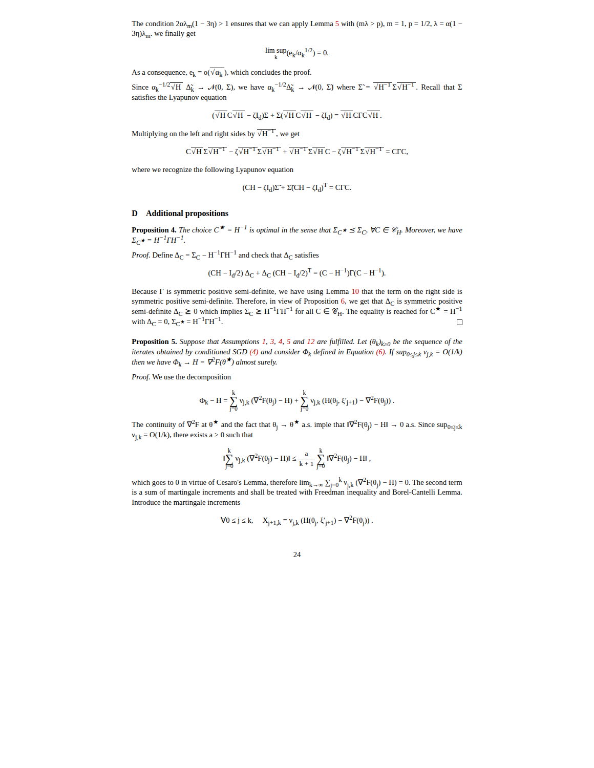The condition 2αλm(1 − 3η) > 1 ensures that we can apply Lemma 5 with (mλ > p), m = 1, p = 1/2, λ = α(1 − 3η)λm. we finally get
lim sup k(ek/αk1/2) = 0.
As a consequence, ek = o(√αk), which concludes the proof.
Since αk−1/2√H Δ̃k → 𝒩(0, Σ), we have αk−1/2Δ̃k → 𝒩(0, Σ̃) where Σ̃ = √H−1 Σ√H−1. Recall that Σ satisfies the Lyapunov equation
(√HC√H − ζId)Σ + Σ(√HC√H − ζId) = √HCΓC√H.
Multiplying on the left and right sides by √H−1, we get
C√HΣ√H−1 − ζ√H−1 Σ√H−1 + √H−1 Σ√HC − ζ√H−1 Σ√H−1 = CΓC,
where we recognize the following Lyapunov equation
(CH − ζId)Σ̃ + Σ̃(CH − ζId)T = CΓC.
D Additional propositions
Proposition 4. The choice C★ = H−1 is optimal in the sense that ΣC★ ⪯ ΣC, ∀C ∈ 𝒞H. Moreover, we have ΣC★ = H−1ΓH−1.
Proof. Define ΔC = ΣC − H−1ΓH−1 and check that ΔC satisfies
(CH − Id/2) ΔC + ΔC (CH − Id/2)T = (C − H−1)Γ(C − H−1).
Because Γ is symmetric positive semi-definite, we have using Lemma 10 that the term on the right side is symmetric positive semi-definite. Therefore, in view of Proposition 6, we get that ΔC is symmetric positive semi-definite ΔC ⪰ 0 which implies ΣC ⪰ H−1ΓH−1 for all C ∈ 𝒞H. The equality is reached for C★ = H−1 with ΔC = 0, ΣC★ = H−1ΓH−1.
Proposition 5. Suppose that Assumptions 1, 3, 4, 5 and 12 are fulfilled. Let (θk)k≥0 be the sequence of the iterates obtained by conditioned SGD (4) and consider Φk defined in Equation (6). If sup0≤j≤k νj,k = O(1/k) then we have Φk → H = ∇2F(θ★) almost surely.
Proof. We use the decomposition
Φk − H = k∑j=0 νj,k (∇2F(θj) − H) + k∑j=0 νj,k (H(θj, ξ′j+1) − ∇2F(θj)) .
The continuity of ∇2F at θ★ and the fact that θj → θ★ a.s. imple that ‖∇2F(θj) − H‖ → 0 a.s. Since sup0≤j≤k νj,k = O(1/k), there exists a > 0 such that
‖k∑j=0 νj,k (∇2F(θj) − H)‖ ≤ ak + 1 k∑j=0 ‖∇2F(θj) − H‖ ,
which goes to 0 in virtue of Cesaro's Lemma, therefore limk→∞ ∑j=0k νj,k (∇2F(θj) − H) = 0. The second term is a sum of martingale increments and shall be treated with Freedman inequality and Borel-Cantelli Lemma. Introduce the martingale increments
∀0 ≤ j ≤ k, Xj+1,k = νj,k (H(θj, ξ′j+1) − ∇2F(θj)) .
24